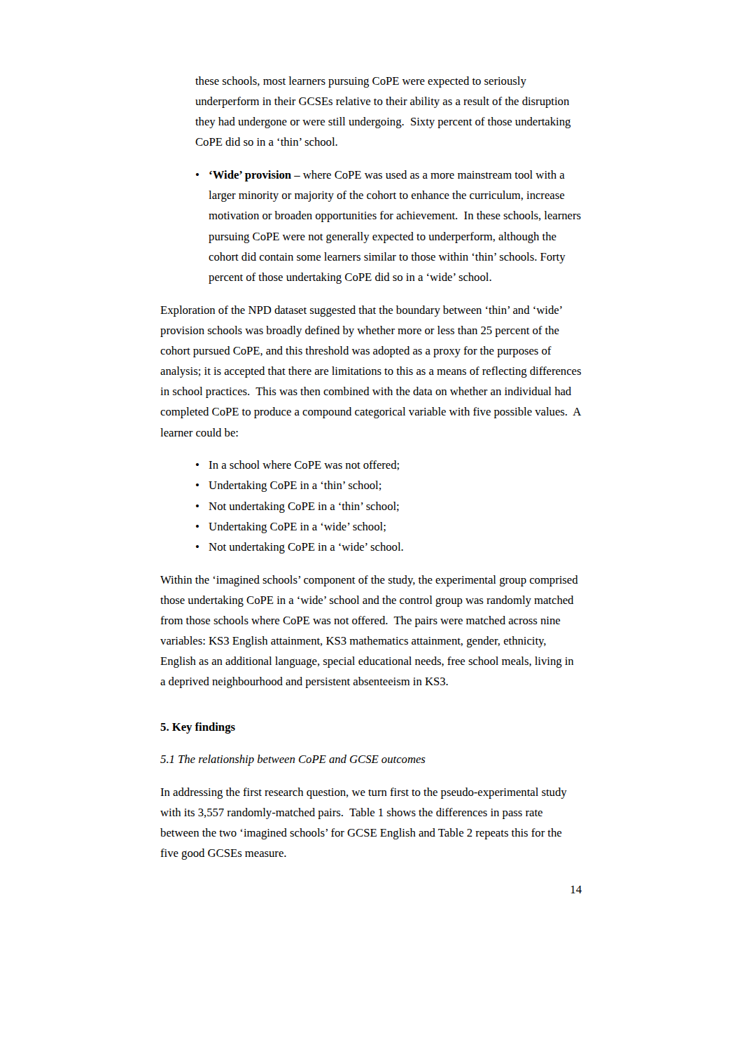these schools, most learners pursuing CoPE were expected to seriously underperform in their GCSEs relative to their ability as a result of the disruption they had undergone or were still undergoing. Sixty percent of those undertaking CoPE did so in a ‘thin’ school.
‘Wide’ provision – where CoPE was used as a more mainstream tool with a larger minority or majority of the cohort to enhance the curriculum, increase motivation or broaden opportunities for achievement. In these schools, learners pursuing CoPE were not generally expected to underperform, although the cohort did contain some learners similar to those within ‘thin’ schools. Forty percent of those undertaking CoPE did so in a ‘wide’ school.
Exploration of the NPD dataset suggested that the boundary between ‘thin’ and ‘wide’ provision schools was broadly defined by whether more or less than 25 percent of the cohort pursued CoPE, and this threshold was adopted as a proxy for the purposes of analysis; it is accepted that there are limitations to this as a means of reflecting differences in school practices. This was then combined with the data on whether an individual had completed CoPE to produce a compound categorical variable with five possible values. A learner could be:
In a school where CoPE was not offered;
Undertaking CoPE in a ‘thin’ school;
Not undertaking CoPE in a ‘thin’ school;
Undertaking CoPE in a ‘wide’ school;
Not undertaking CoPE in a ‘wide’ school.
Within the ‘imagined schools’ component of the study, the experimental group comprised those undertaking CoPE in a ‘wide’ school and the control group was randomly matched from those schools where CoPE was not offered. The pairs were matched across nine variables: KS3 English attainment, KS3 mathematics attainment, gender, ethnicity, English as an additional language, special educational needs, free school meals, living in a deprived neighbourhood and persistent absenteeism in KS3.
5. Key findings
5.1 The relationship between CoPE and GCSE outcomes
In addressing the first research question, we turn first to the pseudo-experimental study with its 3,557 randomly-matched pairs. Table 1 shows the differences in pass rate between the two ‘imagined schools’ for GCSE English and Table 2 repeats this for the five good GCSEs measure.
14